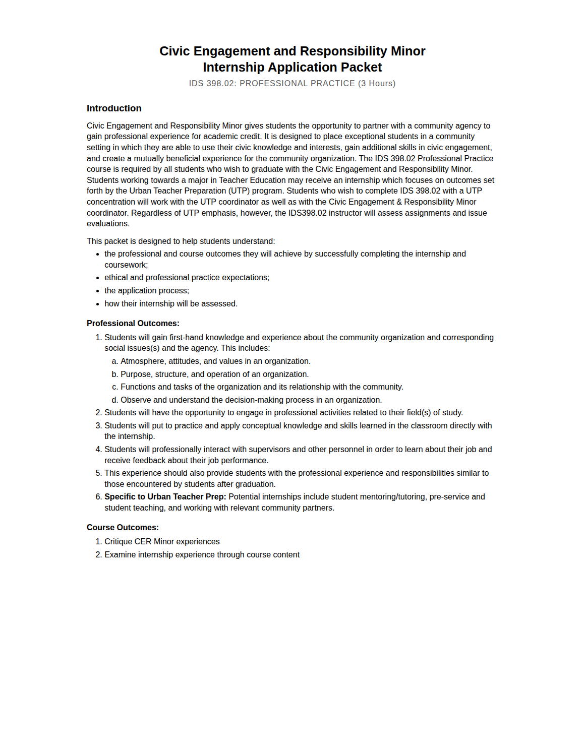Civic Engagement and Responsibility Minor
Internship Application Packet
IDS 398.02: PROFESSIONAL PRACTICE (3 Hours)
Introduction
Civic Engagement and Responsibility Minor gives students the opportunity to partner with a community agency to gain professional experience for academic credit. It is designed to place exceptional students in a community setting in which they are able to use their civic knowledge and interests, gain additional skills in civic engagement, and create a mutually beneficial experience for the community organization. The IDS 398.02 Professional Practice course is required by all students who wish to graduate with the Civic Engagement and Responsibility Minor. Students working towards a major in Teacher Education may receive an internship which focuses on outcomes set forth by the Urban Teacher Preparation (UTP) program. Students who wish to complete IDS 398.02 with a UTP concentration will work with the UTP coordinator as well as with the Civic Engagement & Responsibility Minor coordinator. Regardless of UTP emphasis, however, the IDS398.02 instructor will assess assignments and issue evaluations.
This packet is designed to help students understand:
the professional and course outcomes they will achieve by successfully completing the internship and coursework;
ethical and professional practice expectations;
the application process;
how their internship will be assessed.
Professional Outcomes:
Students will gain first-hand knowledge and experience about the community organization and corresponding social issues(s) and the agency. This includes:
Atmosphere, attitudes, and values in an organization.
Purpose, structure, and operation of an organization.
Functions and tasks of the organization and its relationship with the community.
Observe and understand the decision-making process in an organization.
Students will have the opportunity to engage in professional activities related to their field(s) of study.
Students will put to practice and apply conceptual knowledge and skills learned in the classroom directly with the internship.
Students will professionally interact with supervisors and other personnel in order to learn about their job and receive feedback about their job performance.
This experience should also provide students with the professional experience and responsibilities similar to those encountered by students after graduation.
Specific to Urban Teacher Prep: Potential internships include student mentoring/tutoring, pre-service and student teaching, and working with relevant community partners.
Course Outcomes:
Critique CER Minor experiences
Examine internship experience through course content